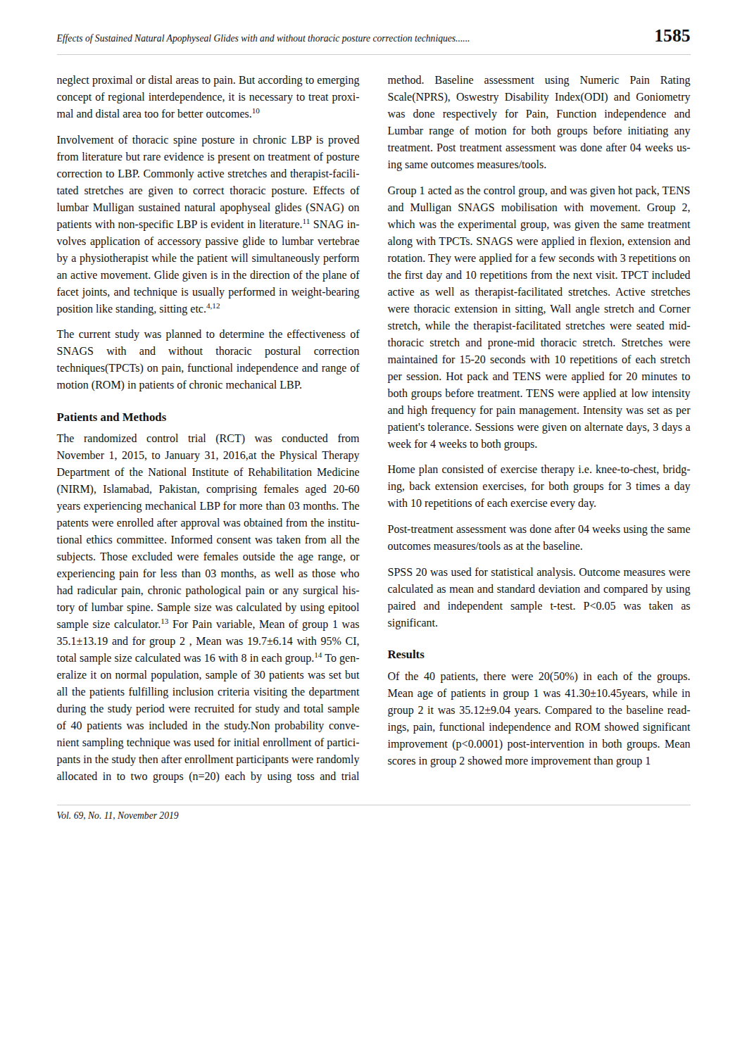Effects of Sustained Natural Apophyseal Glides with and without thoracic posture correction techniques...... 1585
neglect proximal or distal areas to pain. But according to emerging concept of regional interdependence, it is necessary to treat proximal and distal area too for better outcomes.10
Involvement of thoracic spine posture in chronic LBP is proved from literature but rare evidence is present on treatment of posture correction to LBP. Commonly active stretches and therapist-facilitated stretches are given to correct thoracic posture. Effects of lumbar Mulligan sustained natural apophyseal glides (SNAG) on patients with non-specific LBP is evident in literature.11 SNAG involves application of accessory passive glide to lumbar vertebrae by a physiotherapist while the patient will simultaneously perform an active movement. Glide given is in the direction of the plane of facet joints, and technique is usually performed in weight-bearing position like standing, sitting etc.4,12
The current study was planned to determine the effectiveness of SNAGS with and without thoracic postural correction techniques(TPCTs) on pain, functional independence and range of motion (ROM) in patients of chronic mechanical LBP.
Patients and Methods
The randomized control trial (RCT) was conducted from November 1, 2015, to January 31, 2016,at the Physical Therapy Department of the National Institute of Rehabilitation Medicine (NIRM), Islamabad, Pakistan, comprising females aged 20-60 years experiencing mechanical LBP for more than 03 months. The patents were enrolled after approval was obtained from the institutional ethics committee. Informed consent was taken from all the subjects. Those excluded were females outside the age range, or experiencing pain for less than 03 months, as well as those who had radicular pain, chronic pathological pain or any surgical history of lumbar spine. Sample size was calculated by using epitool sample size calculator.13 For Pain variable, Mean of group 1 was 35.1±13.19 and for group 2 , Mean was 19.7±6.14 with 95% CI, total sample size calculated was 16 with 8 in each group.14 To generalize it on normal population, sample of 30 patients was set but all the patients fulfilling inclusion criteria visiting the department during the study period were recruited for study and total sample of 40 patients was included in the study.Non probability convenient sampling technique was used for initial enrollment of participants in the study then after enrollment participants were randomly allocated in to two groups (n=20) each by using toss and trial method. Baseline assessment using Numeric Pain Rating Scale(NPRS), Oswestry Disability Index(ODI) and Goniometry was done respectively for Pain, Function independence and Lumbar range of motion for both groups before initiating any treatment. Post treatment assessment was done after 04 weeks using same outcomes measures/tools.
Group 1 acted as the control group, and was given hot pack, TENS and Mulligan SNAGS mobilisation with movement. Group 2, which was the experimental group, was given the same treatment along with TPCTs. SNAGS were applied in flexion, extension and rotation. They were applied for a few seconds with 3 repetitions on the first day and 10 repetitions from the next visit. TPCT included active as well as therapist-facilitated stretches. Active stretches were thoracic extension in sitting, Wall angle stretch and Corner stretch, while the therapist-facilitated stretches were seated mid-thoracic stretch and prone-mid thoracic stretch. Stretches were maintained for 15-20 seconds with 10 repetitions of each stretch per session. Hot pack and TENS were applied for 20 minutes to both groups before treatment. TENS were applied at low intensity and high frequency for pain management. Intensity was set as per patient's tolerance. Sessions were given on alternate days, 3 days a week for 4 weeks to both groups.
Home plan consisted of exercise therapy i.e. knee-to-chest, bridging, back extension exercises, for both groups for 3 times a day with 10 repetitions of each exercise every day.
Post-treatment assessment was done after 04 weeks using the same outcomes measures/tools as at the baseline.
SPSS 20 was used for statistical analysis. Outcome measures were calculated as mean and standard deviation and compared by using paired and independent sample t-test. P<0.05 was taken as significant.
Results
Of the 40 patients, there were 20(50%) in each of the groups. Mean age of patients in group 1 was 41.30±10.45years, while in group 2 it was 35.12±9.04 years. Compared to the baseline readings, pain, functional independence and ROM showed significant improvement (p<0.0001) post-intervention in both groups. Mean scores in group 2 showed more improvement than group 1
Vol. 69, No. 11, November 2019